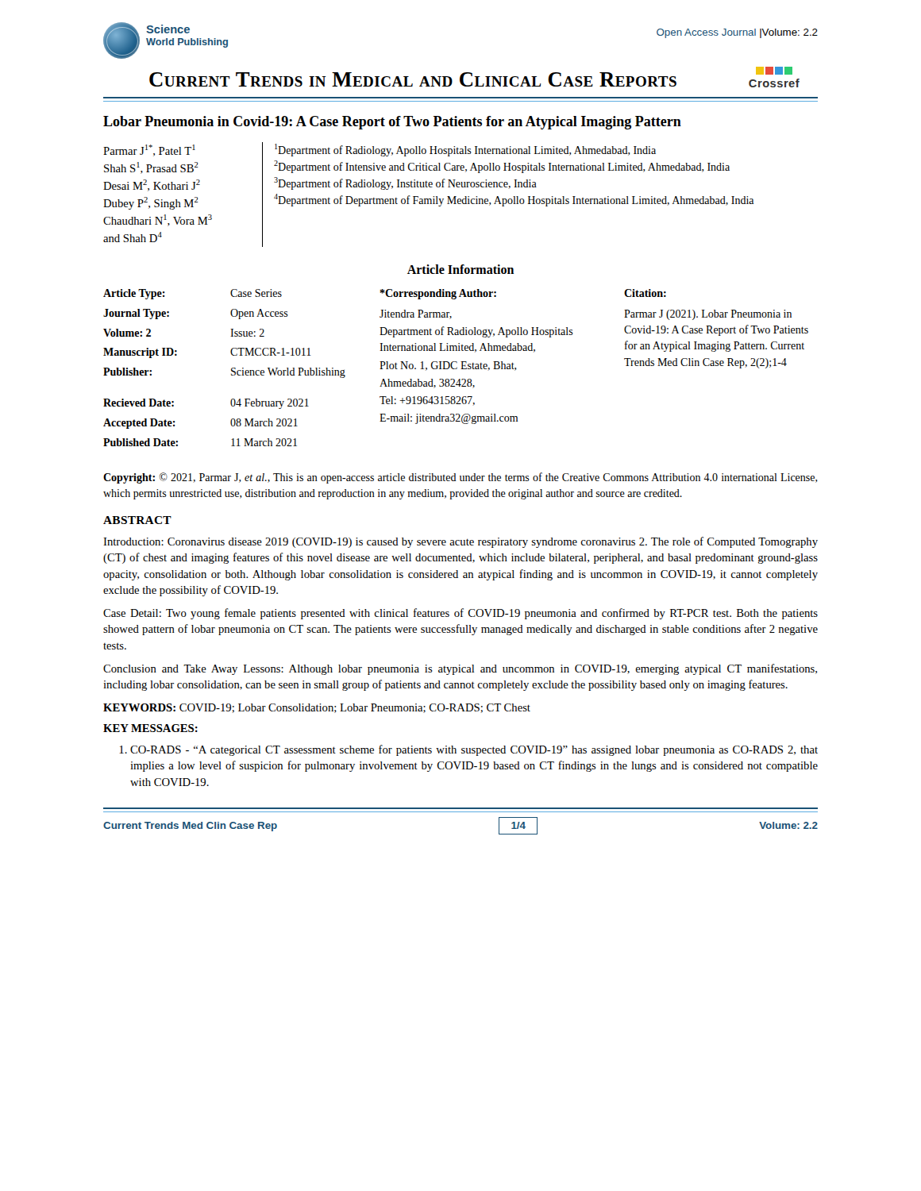Science
World Publishing
Open Access Journal |Volume: 2.2
Current Trends in Medical and Clinical Case Reports
Crossref
Lobar Pneumonia in Covid-19: A Case Report of Two Patients for an Atypical Imaging Pattern
Parmar J1*, Patel T1
Shah S1, Prasad SB2
Desai M2, Kothari J2
Dubey P2, Singh M2
Chaudhari N1, Vora M3
and Shah D4
1Department of Radiology, Apollo Hospitals International Limited, Ahmedabad, India
2Department of Intensive and Critical Care, Apollo Hospitals International Limited, Ahmedabad, India
3Department of Radiology, Institute of Neuroscience, India
4Department of Department of Family Medicine, Apollo Hospitals International Limited, Ahmedabad, India
Article Information
Article Type:
Case Series
Journal Type:
Open Access
Volume: 2
Issue: 2
Manuscript ID:
CTMCCR-1-1011
Publisher:
Science World Publishing
Recieved Date:
04 February 2021
Accepted Date:
08 March 2021
Published Date:
11 March 2021
*Corresponding Author:
Jitendra Parmar,
Department of Radiology, Apollo Hospitals International Limited, Ahmedabad,
Plot No. 1, GIDC Estate, Bhat,
Ahmedabad, 382428,
Tel: +919643158267,
E-mail: jitendra32@gmail.com
Citation:
Parmar J (2021). Lobar Pneumonia in Covid-19: A Case Report of Two Patients for an Atypical Imaging Pattern. Current Trends Med Clin Case Rep, 2(2);1-4
Copyright: © 2021, Parmar J, et al., This is an open-access article distributed under the terms of the Creative Commons Attribution 4.0 international License, which permits unrestricted use, distribution and reproduction in any medium, provided the original author and source are credited.
ABSTRACT
Introduction: Coronavirus disease 2019 (COVID-19) is caused by severe acute respiratory syndrome coronavirus 2. The role of Computed Tomography (CT) of chest and imaging features of this novel disease are well documented, which include bilateral, peripheral, and basal predominant ground-glass opacity, consolidation or both. Although lobar consolidation is considered an atypical finding and is uncommon in COVID-19, it cannot completely exclude the possibility of COVID-19.
Case Detail: Two young female patients presented with clinical features of COVID-19 pneumonia and confirmed by RT-PCR test. Both the patients showed pattern of lobar pneumonia on CT scan. The patients were successfully managed medically and discharged in stable conditions after 2 negative tests.
Conclusion and Take Away Lessons: Although lobar pneumonia is atypical and uncommon in COVID-19, emerging atypical CT manifestations, including lobar consolidation, can be seen in small group of patients and cannot completely exclude the possibility based only on imaging features.
KEYWORDS: COVID-19; Lobar Consolidation; Lobar Pneumonia; CO-RADS; CT Chest
KEY MESSAGES:
CO-RADS - “A categorical CT assessment scheme for patients with suspected COVID-19” has assigned lobar pneumonia as CO-RADS 2, that implies a low level of suspicion for pulmonary involvement by COVID-19 based on CT findings in the lungs and is considered not compatible with COVID-19.
Current Trends Med Clin Case Rep
1/4
Volume: 2.2